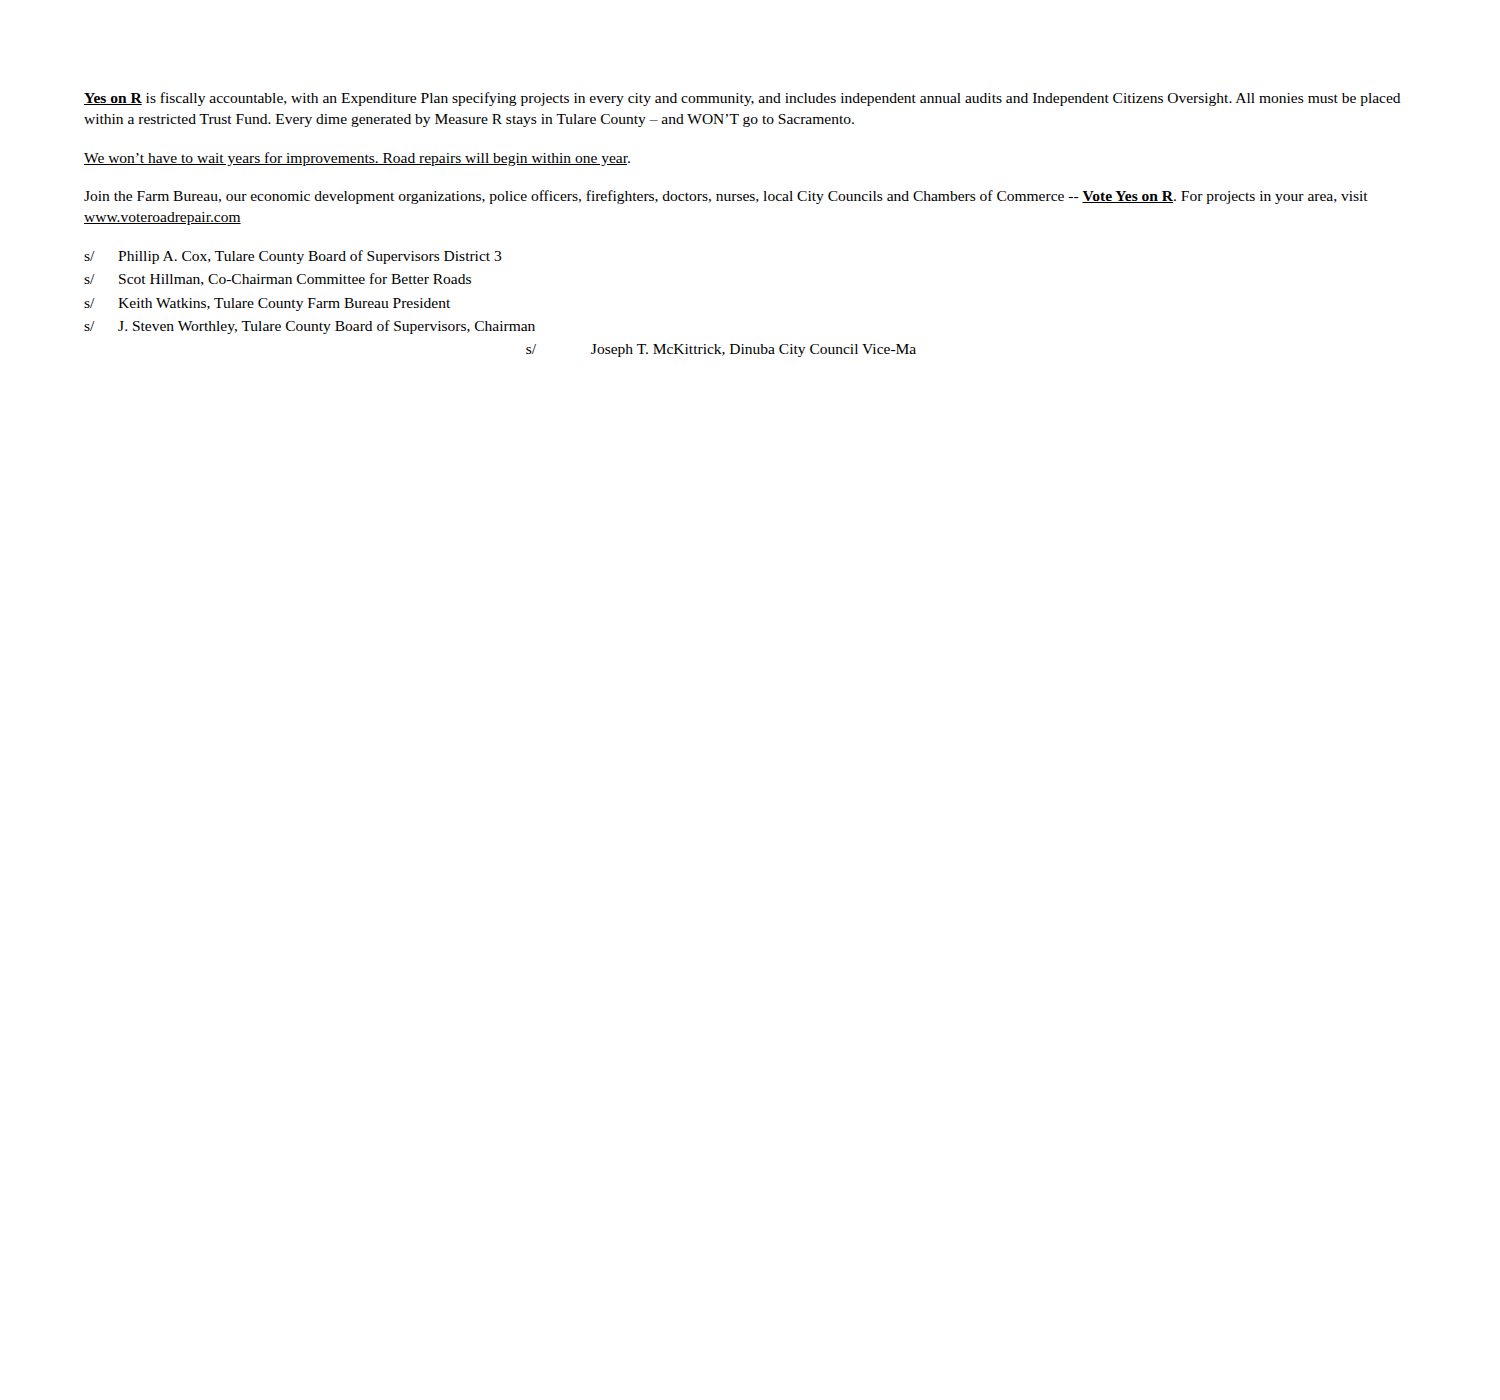Yes on R is fiscally accountable, with an Expenditure Plan specifying projects in every city and community, and includes independent annual audits and Independent Citizens Oversight. All monies must be placed within a restricted Trust Fund. Every dime generated by Measure R stays in Tulare County – and WON’T go to Sacramento.
We won’t have to wait years for improvements. Road repairs will begin within one year.
Join the Farm Bureau, our economic development organizations, police officers, firefighters, doctors, nurses, local City Councils and Chambers of Commerce -- Vote Yes on R. For projects in your area, visit www.voteroadrepair.com
s/Phillip A. Cox, Tulare County Board of Supervisors District 3
s/Scot Hillman, Co-Chairman Committee for Better Roads
s/Keith Watkins, Tulare County Farm Bureau President
s/J. Steven Worthley, Tulare County Board of Supervisors, Chairman
s/Joseph T. McKittrick, Dinuba City Council Vice-Ma